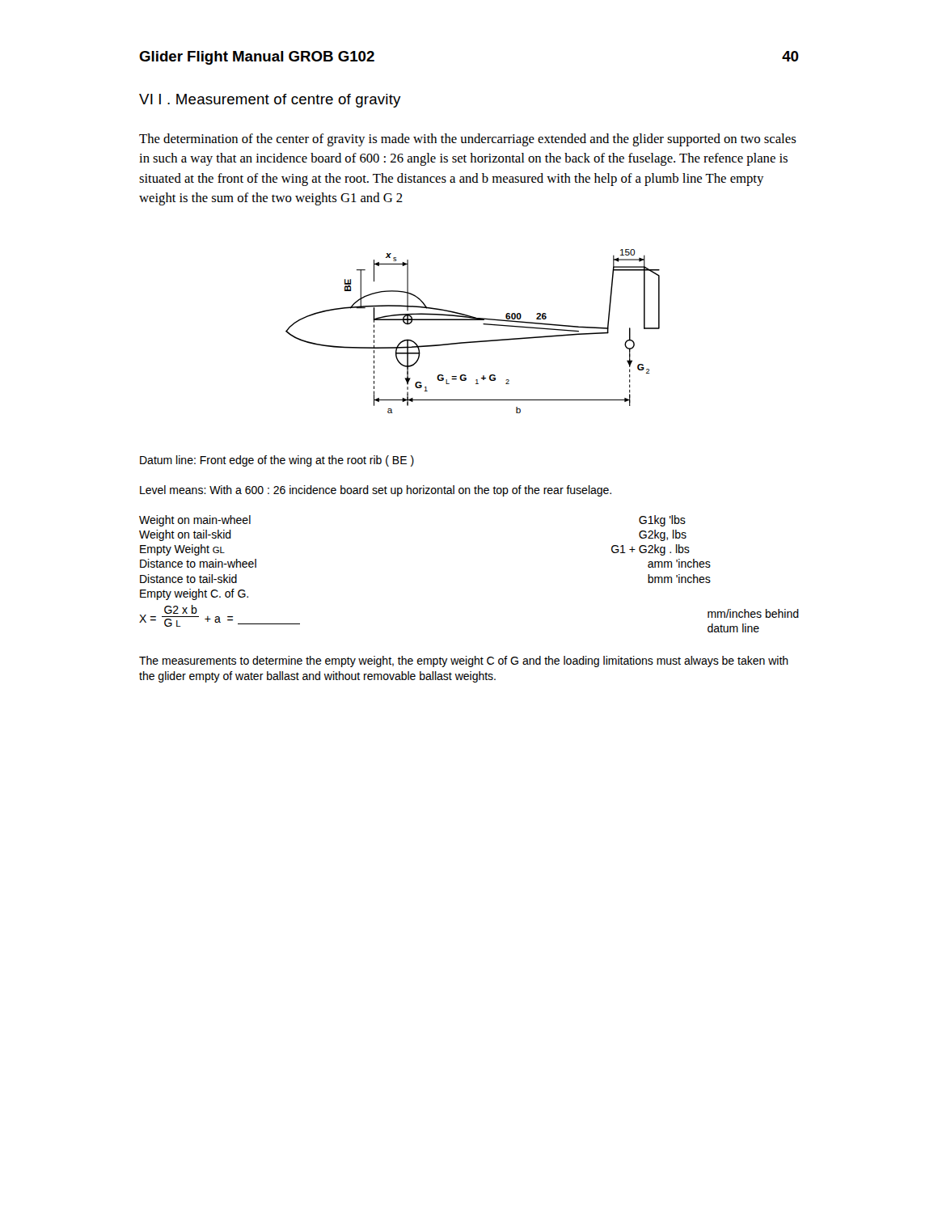Glider Flight Manual GROB G102 40
VI I . Measurement of centre of gravity
The determination of the center of gravity is made with the undercarriage extended and the glider supported on two scales in such a way that an incidence board of 600 : 26 angle is set horizontal on the back of the fuselage. The refence plane is situated at the front of the wing at the root. The distances a and b measured with the help of a plumb line The empty weight is the sum of the two weights G1 and G 2
x s BE 150 600 26 a b G 1 G 2 G L = G 1 + G 2
Datum line: Front edge of the wing at the root rib ( BE )
Level means: With a 600 : 26 incidence board set up horizontal on the top of the rear fuselage.
| Weight on main-wheel | G1 | kg 'lbs |
| Weight on tail-skid | G2 | kg, lbs |
| Empty Weight GL | G1 + G2 | kg . lbs |
| Distance to main-wheel | a | mm 'inches |
| Distance to tail-skid | b | mm 'inches |
| Empty weight C. of G. | | |
X = G2 x b G L + a = mm/inches behind
datum line
The measurements to determine the empty weight, the empty weight C of G and the loading limitations must always be taken with the glider empty of water ballast and without removable ballast weights.